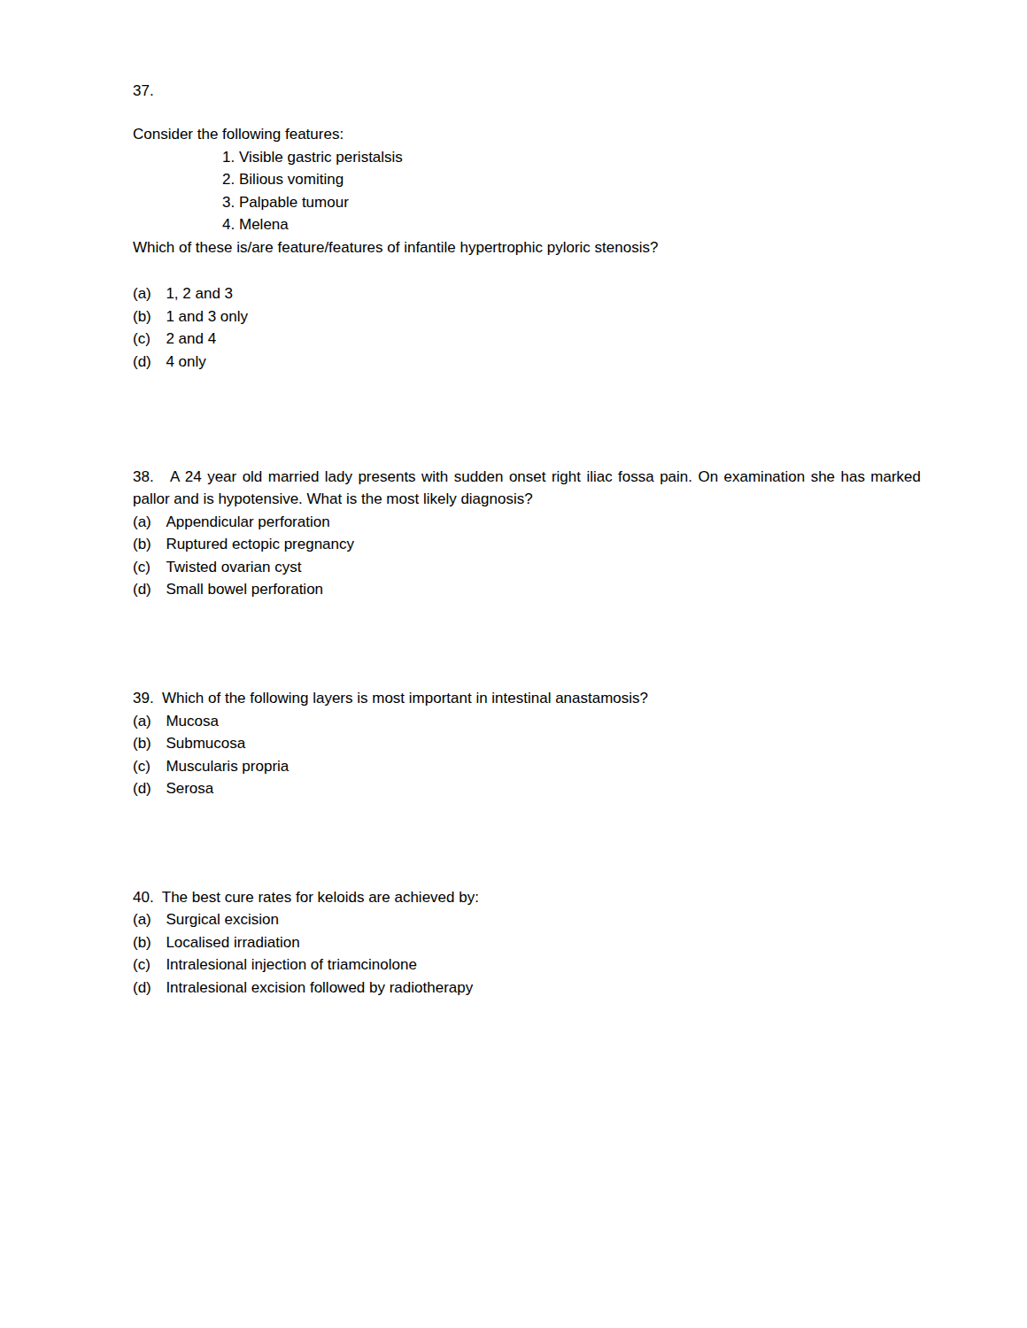37.
Consider the following features:
Visible gastric peristalsis
Bilious vomiting
Palpable tumour
Melena
Which of these is/are feature/features of infantile hypertrophic pyloric stenosis?
(a) 1, 2 and 3
(b) 1 and 3 only
(c) 2 and 4
(d) 4 only
38. A 24 year old married lady presents with sudden onset right iliac fossa pain. On examination she has marked pallor and is hypotensive. What is the most likely diagnosis?
(a) Appendicular perforation
(b) Ruptured ectopic pregnancy
(c) Twisted ovarian cyst
(d) Small bowel perforation
39. Which of the following layers is most important in intestinal anastamosis?
(a) Mucosa
(b) Submucosa
(c) Muscularis propria
(d) Serosa
40. The best cure rates for keloids are achieved by:
(a) Surgical excision
(b) Localised irradiation
(c) Intralesional injection of triamcinolone
(d) Intralesional excision followed by radiotherapy